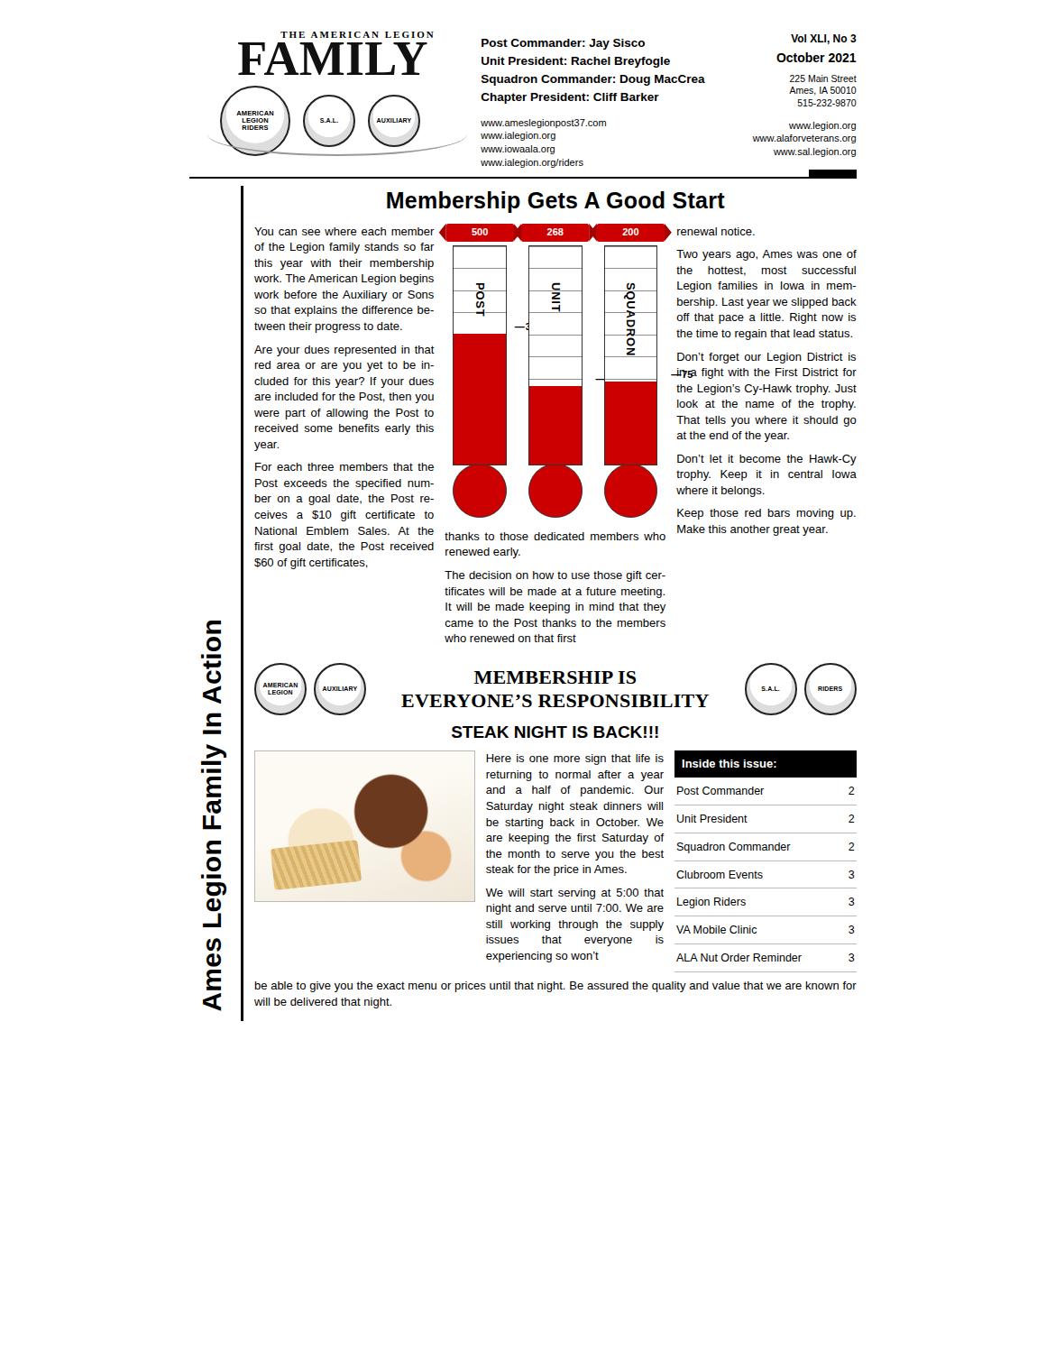THE AMERICAN LEGION FAMILY
AMERICAN
LEGION
RIDERS S.A.L. AUXILIARY
Post Commander: Jay Sisco
Unit President: Rachel Breyfogle
Squadron Commander: Doug MacCrea
Chapter President: Cliff Barker
www.ameslegionpost37.com
www.ialegion.org
www.iowaala.org
www.ialegion.org/riders
Vol XLI, No 3
October 2021
225 Main Street
Ames, IA 50010
515-232-9870
www.legion.org
www.alaforveterans.org
www.sal.legion.org
Ames Legion Family In Action
Membership Gets A Good Start
You can see where each member of the Legion family stands so far this year with their membership work. The American Legion begins work before the Auxiliary or Sons so that explains the difference between their progress to date.
Are your dues represented in that red area or are you yet to be included for this year? If your dues are included for the Post, then you were part of allowing the Post to received some benefits early this year.
For each three members that the Post exceeds the specified number on a goal date, the Post receives a $10 gift certificate to National Emblem Sales. At the first goal date, the Post received $60 of gift certificates,
500
POST
300
268
UNIT
97
200
SQUADRON
75
thanks to those dedicated members who renewed early.
The decision on how to use those gift certificates will be made at a future meeting. It will be made keeping in mind that they came to the Post thanks to the members who renewed on that first
renewal notice.
Two years ago, Ames was one of the hottest, most successful Legion families in Iowa in membership. Last year we slipped back off that pace a little. Right now is the time to regain that lead status.
Don’t forget our Legion District is in a fight with the First District for the Legion’s Cy-Hawk trophy. Just look at the name of the trophy. That tells you where it should go at the end of the year.
Don’t let it become the Hawk-Cy trophy. Keep it in central Iowa where it belongs.
Keep those red bars moving up. Make this another great year.
AMERICAN
LEGION AUXILIARY
MEMBERSHIP IS
EVERYONE’S RESPONSIBILITY
S.A.L. RIDERS
STEAK NIGHT IS BACK!!!
Here is one more sign that life is returning to normal after a year and a half of pandemic. Our Saturday night steak dinners will be starting back in October. We are keeping the first Saturday of the month to serve you the best steak for the price in Ames.
We will start serving at 5:00 that night and serve until 7:00. We are still working through the supply issues that everyone is experiencing so won’t
Inside this issue:
| Post Commander | 2 |
| Unit President | 2 |
| Squadron Commander | 2 |
| Clubroom Events | 3 |
| Legion Riders | 3 |
| VA Mobile Clinic | 3 |
| ALA Nut Order Reminder | 3 |
be able to give you the exact menu or prices until that night. Be assured the quality and value that we are known for will be delivered that night.